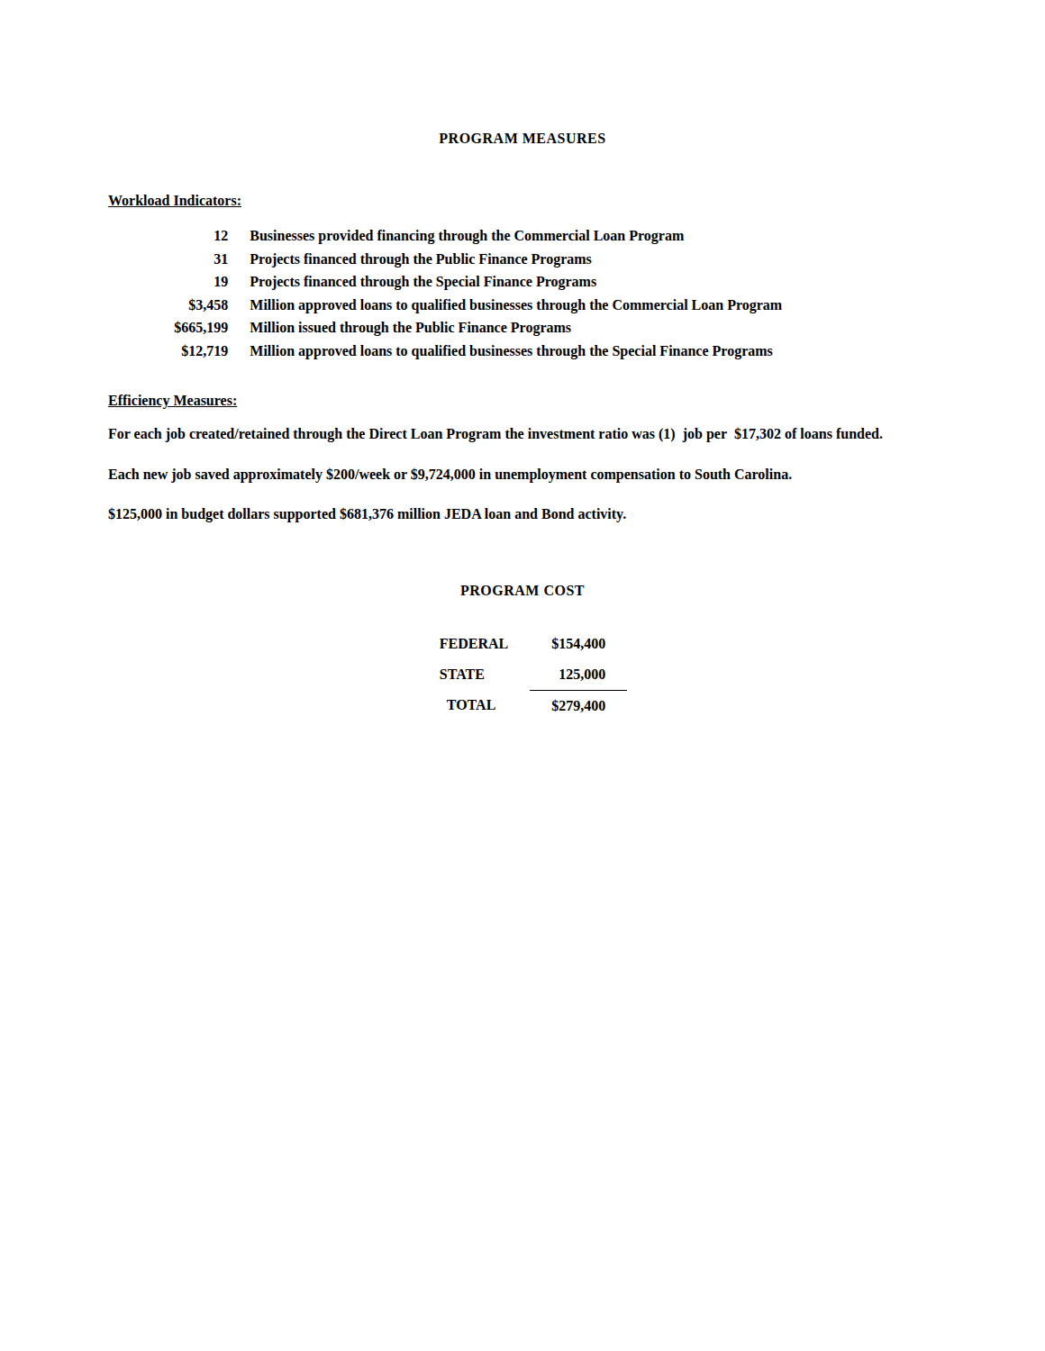PROGRAM MEASURES
Workload Indicators:
| 12 | Businesses provided financing through the Commercial Loan Program |
| 31 | Projects financed through the Public Finance Programs |
| 19 | Projects financed through the Special Finance Programs |
| $3,458 | Million approved loans to qualified businesses through the Commercial Loan Program |
| $665,199 | Million issued through the Public Finance Programs |
| $12,719 | Million approved loans to qualified businesses through the Special Finance Programs |
Efficiency Measures:
For each job created/retained through the Direct Loan Program the investment ratio was (1) job per $17,302 of loans funded.
Each new job saved approximately $200/week or $9,724,000 in unemployment compensation to South Carolina.
$125,000 in budget dollars supported $681,376 million JEDA loan and Bond activity.
PROGRAM COST
| FEDERAL | $154,400 |
| STATE | 125,000 |
| TOTAL | $279,400 |